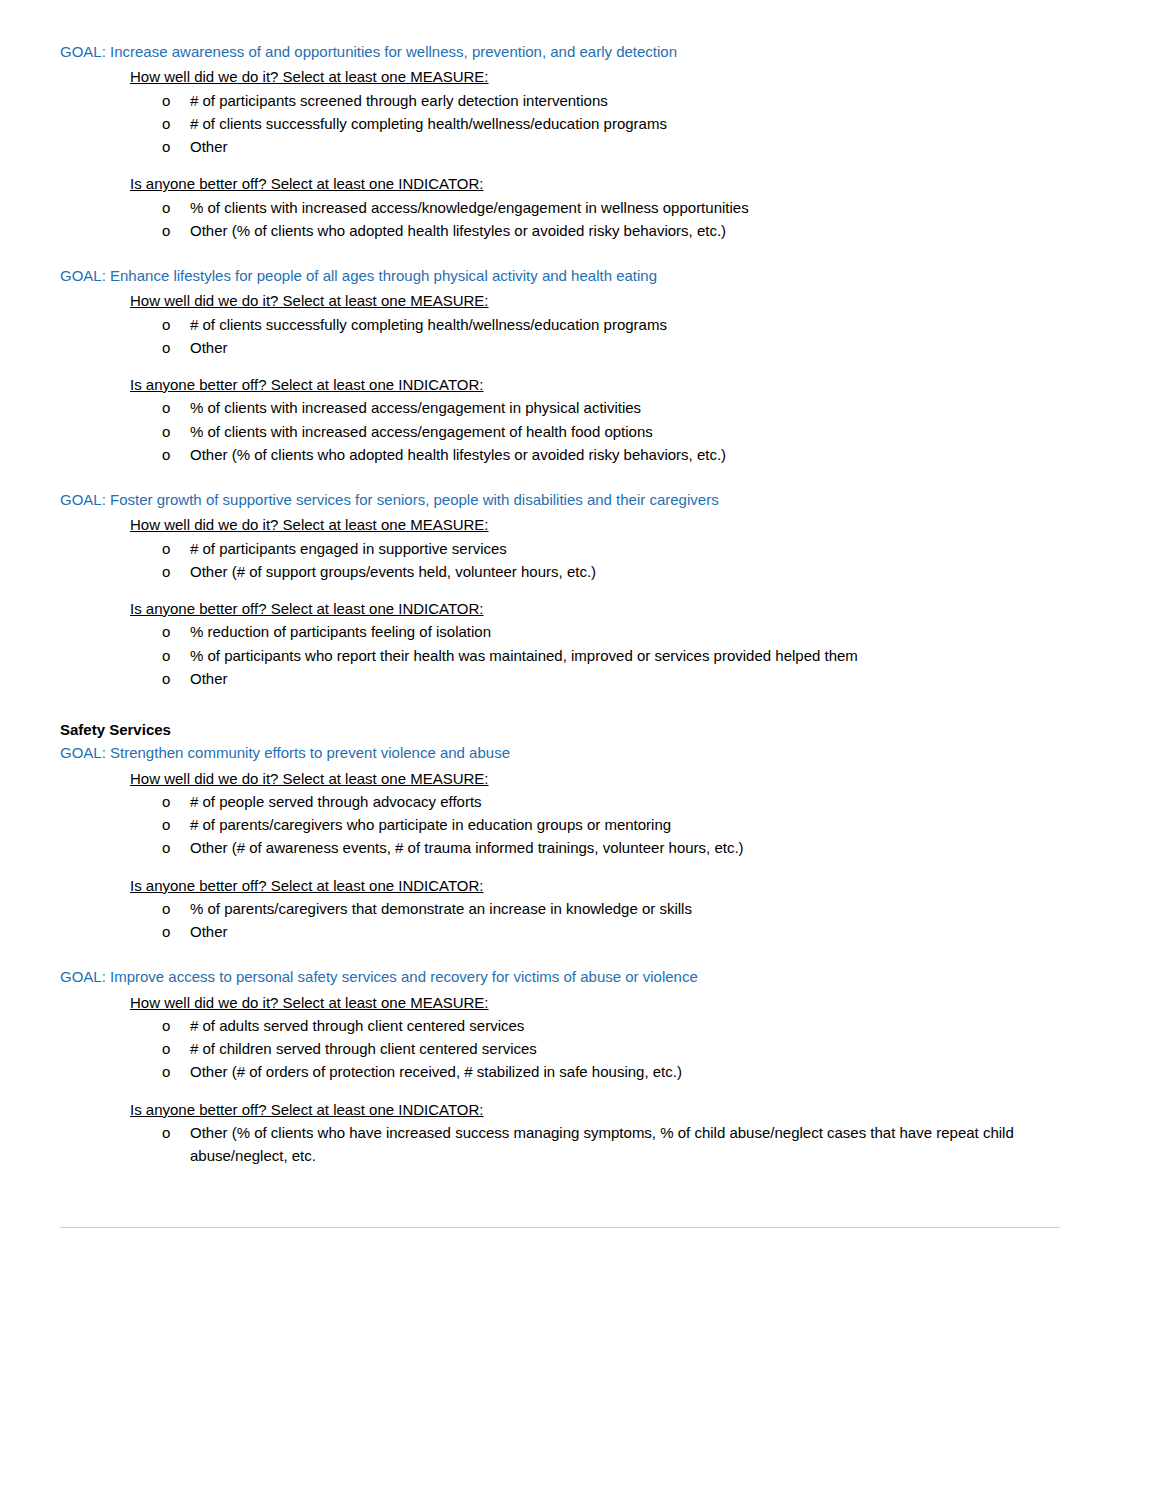GOAL: Increase awareness of and opportunities for wellness, prevention, and early detection
How well did we do it? Select at least one MEASURE:
# of participants screened through early detection interventions
# of clients successfully completing health/wellness/education programs
Other
Is anyone better off? Select at least one INDICATOR:
% of clients with increased access/knowledge/engagement in wellness opportunities
Other (% of clients who adopted health lifestyles or avoided risky behaviors, etc.)
GOAL: Enhance lifestyles for people of all ages through physical activity and health eating
How well did we do it? Select at least one MEASURE:
# of clients successfully completing health/wellness/education programs
Other
Is anyone better off? Select at least one INDICATOR:
% of clients with increased access/engagement in physical activities
% of clients with increased access/engagement of health food options
Other (% of clients who adopted health lifestyles or avoided risky behaviors, etc.)
GOAL: Foster growth of supportive services for seniors, people with disabilities and their caregivers
How well did we do it? Select at least one MEASURE:
# of participants engaged in supportive services
Other (# of support groups/events held, volunteer hours, etc.)
Is anyone better off? Select at least one INDICATOR:
% reduction of participants feeling of isolation
% of participants who report their health was maintained, improved or services provided helped them
Other
Safety Services
GOAL: Strengthen community efforts to prevent violence and abuse
How well did we do it? Select at least one MEASURE:
# of people served through advocacy efforts
# of parents/caregivers who participate in education groups or mentoring
Other (# of awareness events, # of trauma informed trainings, volunteer hours, etc.)
Is anyone better off? Select at least one INDICATOR:
% of parents/caregivers that demonstrate an increase in knowledge or skills
Other
GOAL: Improve access to personal safety services and recovery for victims of abuse or violence
How well did we do it? Select at least one MEASURE:
# of adults served through client centered services
# of children served through client centered services
Other (# of orders of protection received, # stabilized in safe housing, etc.)
Is anyone better off? Select at least one INDICATOR:
Other (% of clients who have increased success managing symptoms, % of child abuse/neglect cases that have repeat child abuse/neglect, etc.